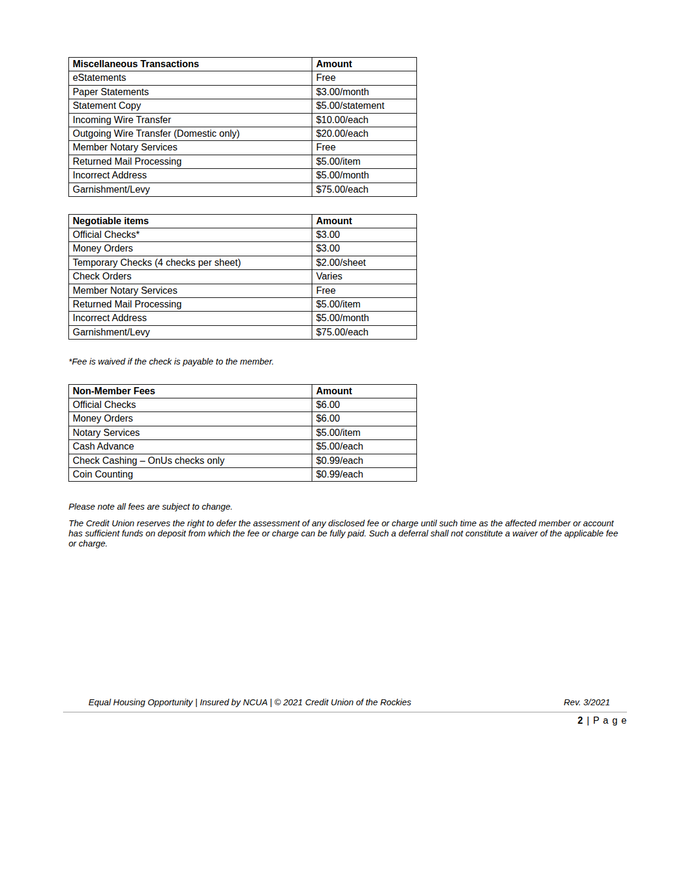| Miscellaneous Transactions | Amount |
| --- | --- |
| eStatements | Free |
| Paper Statements | $3.00/month |
| Statement Copy | $5.00/statement |
| Incoming Wire Transfer | $10.00/each |
| Outgoing Wire Transfer (Domestic only) | $20.00/each |
| Member Notary Services | Free |
| Returned Mail Processing | $5.00/item |
| Incorrect Address | $5.00/month |
| Garnishment/Levy | $75.00/each |
| Negotiable items | Amount |
| --- | --- |
| Official Checks* | $3.00 |
| Money Orders | $3.00 |
| Temporary Checks (4 checks per sheet) | $2.00/sheet |
| Check Orders | Varies |
| Member Notary Services | Free |
| Returned Mail Processing | $5.00/item |
| Incorrect Address | $5.00/month |
| Garnishment/Levy | $75.00/each |
*Fee is waived if the check is payable to the member.
| Non-Member Fees | Amount |
| --- | --- |
| Official Checks | $6.00 |
| Money Orders | $6.00 |
| Notary Services | $5.00/item |
| Cash Advance | $5.00/each |
| Check Cashing – OnUs checks only | $0.99/each |
| Coin Counting | $0.99/each |
Please note all fees are subject to change.
The Credit Union reserves the right to defer the assessment of any disclosed fee or charge until such time as the affected member or account has sufficient funds on deposit from which the fee or charge can be fully paid. Such a deferral shall not constitute a waiver of the applicable fee or charge.
Equal Housing Opportunity | Insured by NCUA | © 2021 Credit Union of the Rockies Rev. 3/2021
2 | P a g e